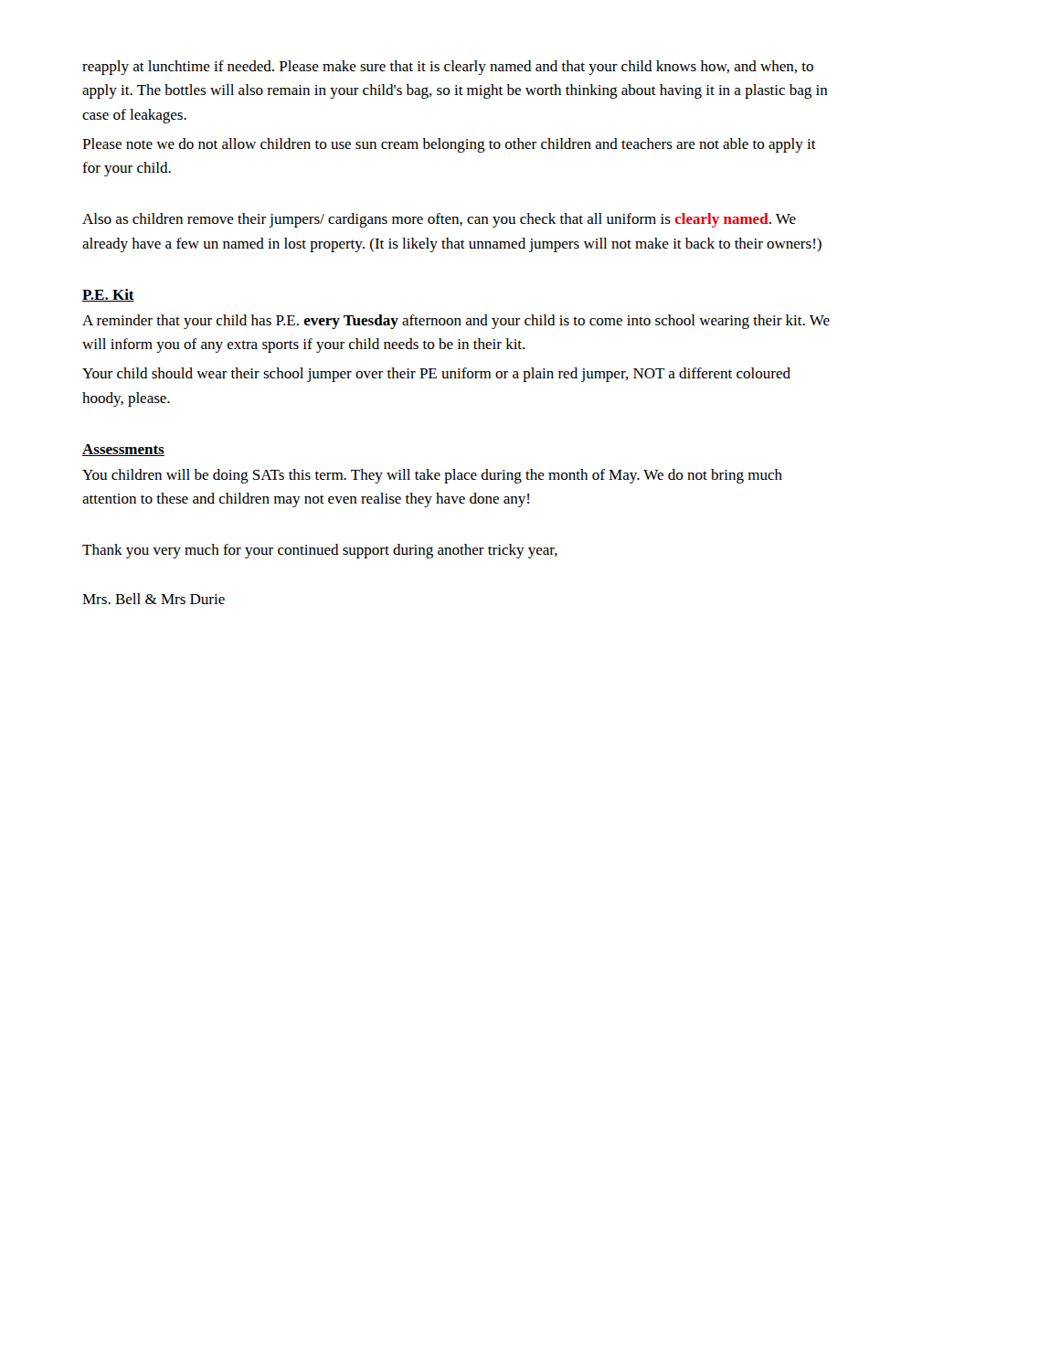reapply at lunchtime if needed. Please make sure that it is clearly named and that your child knows how, and when, to apply it. The bottles will also remain in your child's bag, so it might be worth thinking about having it in a plastic bag in case of leakages.
Please note we do not allow children to use sun cream belonging to other children and teachers are not able to apply it for your child.
Also as children remove their jumpers/ cardigans more often, can you check that all uniform is clearly named. We already have a few un named in lost property. (It is likely that unnamed jumpers will not make it back to their owners!)
P.E. Kit
A reminder that your child has P.E. every Tuesday afternoon and your child is to come into school wearing their kit. We will inform you of any extra sports if your child needs to be in their kit.
Your child should wear their school jumper over their PE uniform or a plain red jumper, NOT a different coloured hoody, please.
Assessments
You children will be doing SATs this term. They will take place during the month of May. We do not bring much attention to these and children may not even realise they have done any!
Thank you very much for your continued support during another tricky year,
Mrs. Bell & Mrs Durie